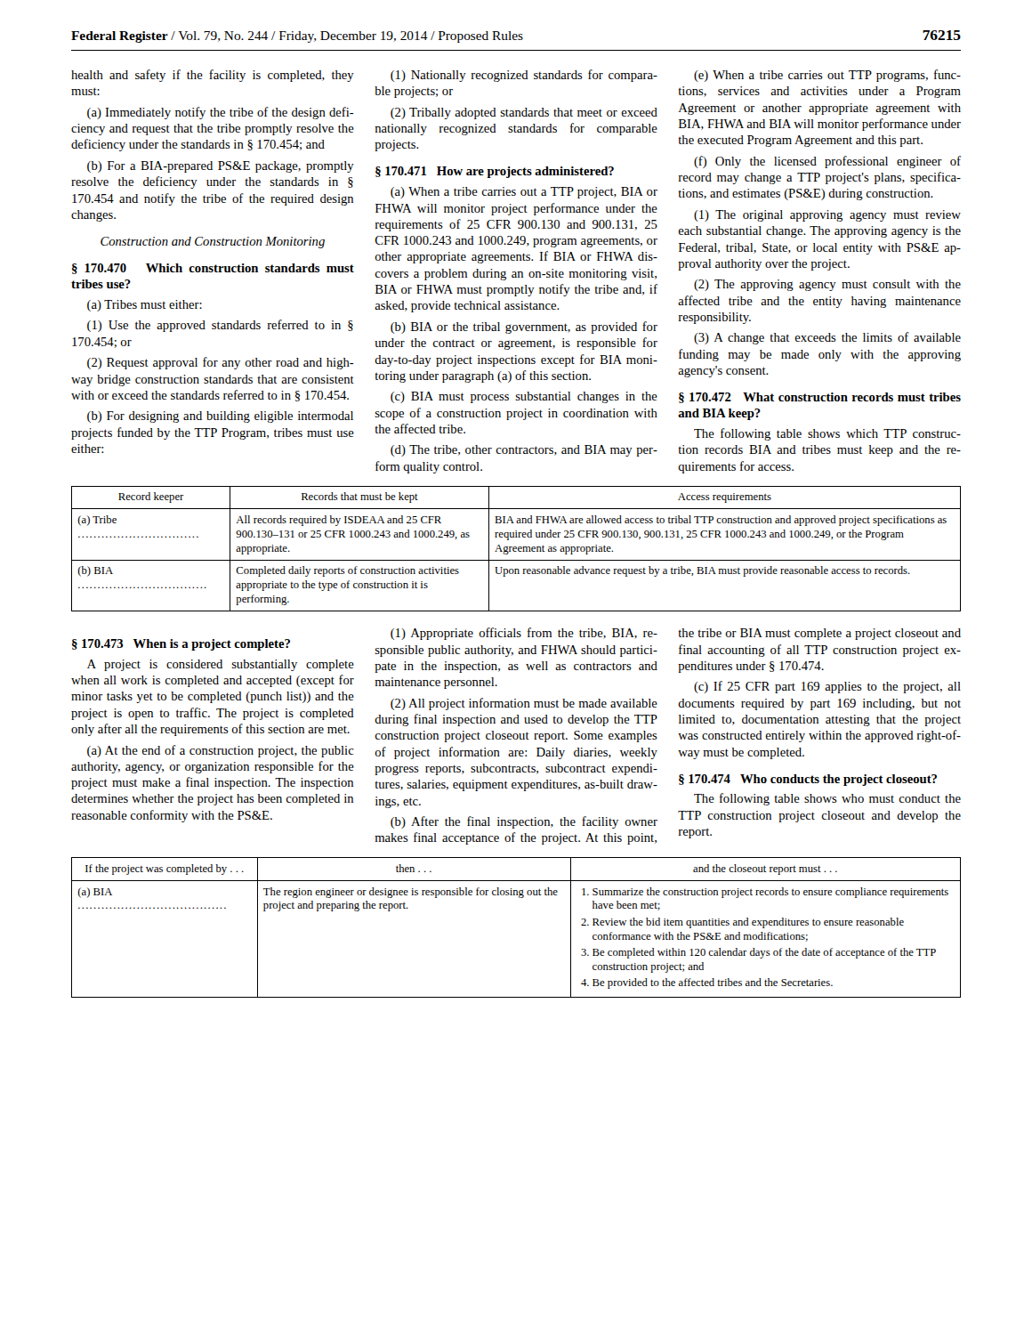Federal Register / Vol. 79, No. 244 / Friday, December 19, 2014 / Proposed Rules
76215
health and safety if the facility is completed, they must:
(a) Immediately notify the tribe of the design deficiency and request that the tribe promptly resolve the deficiency under the standards in § 170.454; and
(b) For a BIA-prepared PS&E package, promptly resolve the deficiency under the standards in § 170.454 and notify the tribe of the required design changes.
Construction and Construction Monitoring
§ 170.470 Which construction standards must tribes use?
(a) Tribes must either:
(1) Use the approved standards referred to in § 170.454; or
(2) Request approval for any other road and highway bridge construction standards that are consistent with or exceed the standards referred to in § 170.454.
(b) For designing and building eligible intermodal projects funded by the TTP Program, tribes must use either:
(1) Nationally recognized standards for comparable projects; or
(2) Tribally adopted standards that meet or exceed nationally recognized standards for comparable projects.
§ 170.471 How are projects administered?
(a) When a tribe carries out a TTP project, BIA or FHWA will monitor project performance under the requirements of 25 CFR 900.130 and 900.131, 25 CFR 1000.243 and 1000.249, program agreements, or other appropriate agreements. If BIA or FHWA discovers a problem during an on-site monitoring visit, BIA or FHWA must promptly notify the tribe and, if asked, provide technical assistance.
(b) BIA or the tribal government, as provided for under the contract or agreement, is responsible for day-to-day project inspections except for BIA monitoring under paragraph (a) of this section.
(c) BIA must process substantial changes in the scope of a construction project in coordination with the affected tribe.
(d) The tribe, other contractors, and BIA may perform quality control.
(e) When a tribe carries out TTP programs, functions, services and activities under a Program Agreement or another appropriate agreement with BIA, FHWA and BIA will monitor performance under the executed Program Agreement and this part.
(f) Only the licensed professional engineer of record may change a TTP project's plans, specifications, and estimates (PS&E) during construction.
(1) The original approving agency must review each substantial change. The approving agency is the Federal, tribal, State, or local entity with PS&E approval authority over the project.
(2) The approving agency must consult with the affected tribe and the entity having maintenance responsibility.
(3) A change that exceeds the limits of available funding may be made only with the approving agency's consent.
§ 170.472 What construction records must tribes and BIA keep?
The following table shows which TTP construction records BIA and tribes must keep and the requirements for access.
| Record keeper | Records that must be kept | Access requirements |
| --- | --- | --- |
| (a) Tribe ............................... | All records required by ISDEAA and 25 CFR 900.130–131 or 25 CFR 1000.243 and 1000.249, as appropriate. | BIA and FHWA are allowed access to tribal TTP construction and approved project specifications as required under 25 CFR 900.130, 900.131, 25 CFR 1000.243 and 1000.249, or the Program Agreement as appropriate. |
| (b) BIA ................................. | Completed daily reports of construction activities appropriate to the type of construction it is performing. | Upon reasonable advance request by a tribe, BIA must provide reasonable access to records. |
§ 170.473 When is a project complete?
A project is considered substantially complete when all work is completed and accepted (except for minor tasks yet to be completed (punch list)) and the project is open to traffic. The project is completed only after all the requirements of this section are met.
(a) At the end of a construction project, the public authority, agency, or organization responsible for the project must make a final inspection. The inspection determines whether the project has been completed in reasonable conformity with the PS&E.
(1) Appropriate officials from the tribe, BIA, responsible public authority, and FHWA should participate in the inspection, as well as contractors and maintenance personnel.
(2) All project information must be made available during final inspection and used to develop the TTP construction project closeout report. Some examples of project information are: Daily diaries, weekly progress reports, subcontracts, subcontract expenditures, salaries, equipment expenditures, as-built drawings, etc.
(b) After the final inspection, the facility owner makes final acceptance of the project. At this point, the tribe or BIA must complete a project closeout and final accounting of all TTP construction project expenditures under § 170.474.
(c) If 25 CFR part 169 applies to the project, all documents required by part 169 including, but not limited to, documentation attesting that the project was constructed entirely within the approved right-of-way must be completed.
§ 170.474 Who conducts the project closeout?
The following table shows who must conduct the TTP construction project closeout and develop the report.
| If the project was completed by . . . | then . . . | and the closeout report must . . . |
| --- | --- | --- |
| (a) BIA ...................................... | The region engineer or designee is responsible for closing out the project and preparing the report. | Summarize the construction project records to ensure compliance requirements have been met; Review the bid item quantities and expenditures to ensure reasonable conformance with the PS&E and modifications; Be completed within 120 calendar days of the date of acceptance of the TTP construction project; and Be provided to the affected tribes and the Secretaries. |